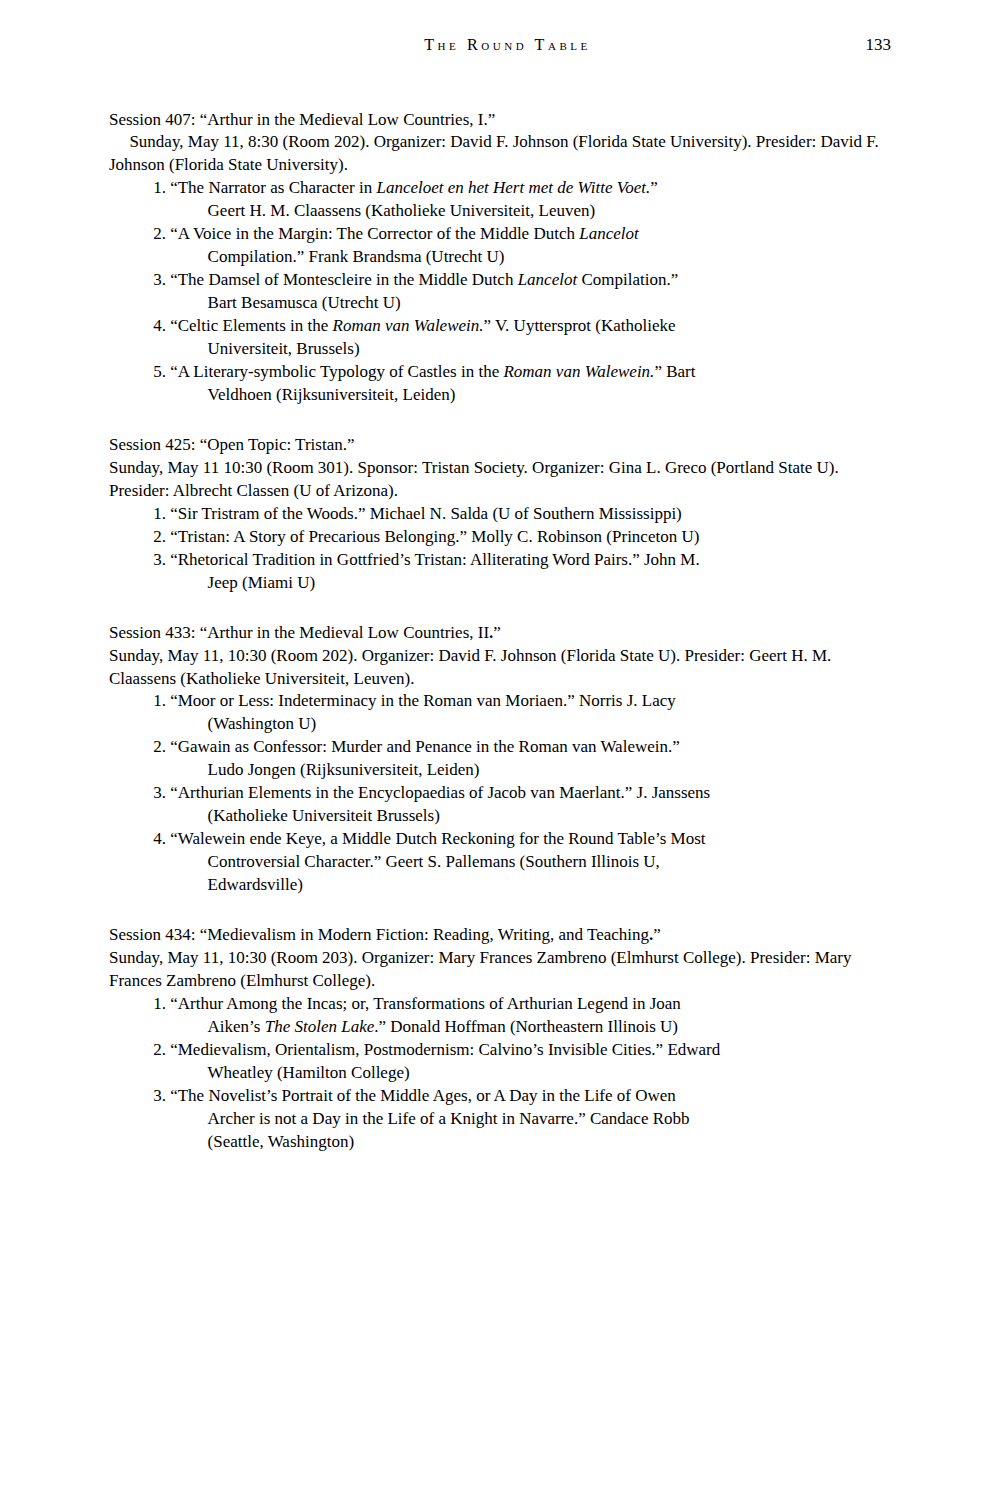The Round Table 133
Session 407: “Arthur in the Medieval Low Countries, I.”
Sunday, May 11, 8:30 (Room 202). Organizer: David F. Johnson (Florida State University). Presider: David F. Johnson (Florida State University).
“The Narrator as Character in Lanceloet en het Hert met de Witte Voet.”Geert H. M. Claassens (Katholieke Universiteit, Leuven)
“A Voice in the Margin: The Corrector of the Middle Dutch Lancelot Compilation.” Frank Brandsma (Utrecht U)
“The Damsel of Montescleire in the Middle Dutch Lancelot Compilation.”Bart Besamusca (Utrecht U)
“Celtic Elements in the Roman van Walewein.” V. Uyttersprot (KatholiekeUniversiteit, Brussels)
“A Literary-symbolic Typology of Castles in the Roman van Walewein.” BartVeldhoen (Rijksuniversiteit, Leiden)
Session 425: “Open Topic: Tristan.”
Sunday, May 11 10:30 (Room 301). Sponsor: Tristan Society. Organizer: Gina L. Greco (Portland State U). Presider: Albrecht Classen (U of Arizona).
“Sir Tristram of the Woods.” Michael N. Salda (U of Southern Mississippi)
“Tristan: A Story of Precarious Belonging.” Molly C. Robinson (Princeton U)
“Rhetorical Tradition in Gottfried’s Tristan: Alliterating Word Pairs.” John M.Jeep (Miami U)
Session 433: “Arthur in the Medieval Low Countries, II.”
Sunday, May 11, 10:30 (Room 202). Organizer: David F. Johnson (Florida State U). Presider: Geert H. M. Claassens (Katholieke Universiteit, Leuven).
“Moor or Less: Indeterminacy in the Roman van Moriaen.” Norris J. Lacy(Washington U)
“Gawain as Confessor: Murder and Penance in the Roman van Walewein.”Ludo Jongen (Rijksuniversiteit, Leiden)
“Arthurian Elements in the Encyclopaedias of Jacob van Maerlant.” J. Janssens(Katholieke Universiteit Brussels)
“Walewein ende Keye, a Middle Dutch Reckoning for the Round Table’s MostControversial Character.” Geert S. Pallemans (Southern Illinois U, Edwardsville)
Session 434: “Medievalism in Modern Fiction: Reading, Writing, and Teaching.”
Sunday, May 11, 10:30 (Room 203). Organizer: Mary Frances Zambreno (Elmhurst College). Presider: Mary Frances Zambreno (Elmhurst College).
“Arthur Among the Incas; or, Transformations of Arthurian Legend in JoanAiken’s The Stolen Lake.” Donald Hoffman (Northeastern Illinois U)
“Medievalism, Orientalism, Postmodernism: Calvino’s Invisible Cities.” EdwardWheatley (Hamilton College)
“The Novelist’s Portrait of the Middle Ages, or A Day in the Life of OwenArcher is not a Day in the Life of a Knight in Navarre.” Candace Robb(Seattle, Washington)